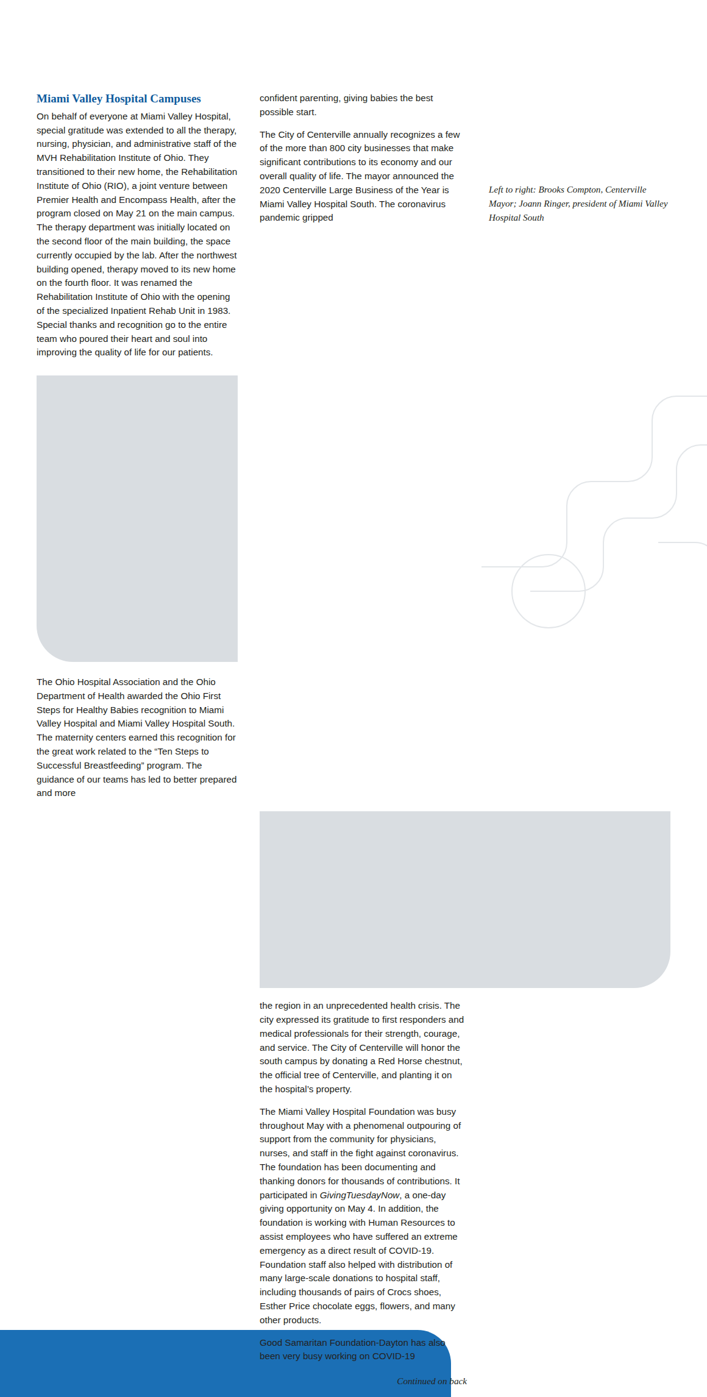Miami Valley Hospital Campuses
On behalf of everyone at Miami Valley Hospital, special gratitude was extended to all the therapy, nursing, physician, and administrative staff of the MVH Rehabilitation Institute of Ohio. They transitioned to their new home, the Rehabilitation Institute of Ohio (RIO), a joint venture between Premier Health and Encompass Health, after the program closed on May 21 on the main campus. The therapy department was initially located on the second floor of the main building, the space currently occupied by the lab. After the northwest building opened, therapy moved to its new home on the fourth floor. It was renamed the Rehabilitation Institute of Ohio with the opening of the specialized Inpatient Rehab Unit in 1983. Special thanks and recognition go to the entire team who poured their heart and soul into improving the quality of life for our patients.
The Ohio Hospital Association and the Ohio Department of Health awarded the Ohio First Steps for Healthy Babies recognition to Miami Valley Hospital and Miami Valley Hospital South. The maternity centers earned this recognition for the great work related to the “Ten Steps to Successful Breastfeeding” program. The guidance of our teams has led to better prepared and more
confident parenting, giving babies the best possible start.
The City of Centerville annually recognizes a few of the more than 800 city businesses that make significant contributions to its economy and our overall quality of life. The mayor announced the 2020 Centerville Large Business of the Year is Miami Valley Hospital South. The coronavirus pandemic gripped
Left to right: Brooks Compton, Centerville Mayor; Joann Ringer, president of Miami Valley Hospital South
the region in an unprecedented health crisis. The city expressed its gratitude to first responders and medical professionals for their strength, courage, and service. The City of Centerville will honor the south campus by donating a Red Horse chestnut, the official tree of Centerville, and planting it on the hospital’s property.
The Miami Valley Hospital Foundation was busy throughout May with a phenomenal outpouring of support from the community for physicians, nurses, and staff in the fight against coronavirus. The foundation has been documenting and thanking donors for thousands of contributions. It participated in GivingTuesdayNow, a one-day giving opportunity on May 4. In addition, the foundation is working with Human Resources to assist employees who have suffered an extreme emergency as a direct result of COVID-19. Foundation staff also helped with distribution of many large-scale donations to hospital staff, including thousands of pairs of Crocs shoes, Esther Price chocolate eggs, flowers, and many other products.
Good Samaritan Foundation-Dayton has also been very busy working on COVID-19
Continued on back